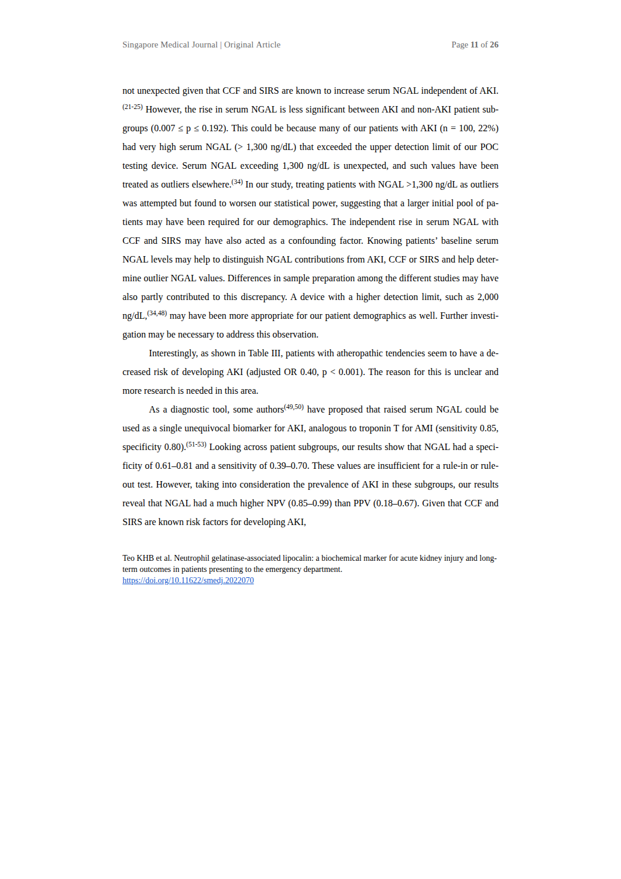Singapore Medical Journal | Original Article
Page 11 of 26
not unexpected given that CCF and SIRS are known to increase serum NGAL independent of AKI.(21-25) However, the rise in serum NGAL is less significant between AKI and non-AKI patient subgroups (0.007 ≤ p ≤ 0.192). This could be because many of our patients with AKI (n = 100, 22%) had very high serum NGAL (> 1,300 ng/dL) that exceeded the upper detection limit of our POC testing device. Serum NGAL exceeding 1,300 ng/dL is unexpected, and such values have been treated as outliers elsewhere.(34) In our study, treating patients with NGAL >1,300 ng/dL as outliers was attempted but found to worsen our statistical power, suggesting that a larger initial pool of patients may have been required for our demographics. The independent rise in serum NGAL with CCF and SIRS may have also acted as a confounding factor. Knowing patients’ baseline serum NGAL levels may help to distinguish NGAL contributions from AKI, CCF or SIRS and help determine outlier NGAL values. Differences in sample preparation among the different studies may have also partly contributed to this discrepancy. A device with a higher detection limit, such as 2,000 ng/dL,(34,48) may have been more appropriate for our patient demographics as well. Further investigation may be necessary to address this observation.
Interestingly, as shown in Table III, patients with atheropathic tendencies seem to have a decreased risk of developing AKI (adjusted OR 0.40, p < 0.001). The reason for this is unclear and more research is needed in this area.
As a diagnostic tool, some authors(49,50) have proposed that raised serum NGAL could be used as a single unequivocal biomarker for AKI, analogous to troponin T for AMI (sensitivity 0.85, specificity 0.80).(51-53) Looking across patient subgroups, our results show that NGAL had a specificity of 0.61–0.81 and a sensitivity of 0.39–0.70. These values are insufficient for a rule-in or rule-out test. However, taking into consideration the prevalence of AKI in these subgroups, our results reveal that NGAL had a much higher NPV (0.85–0.99) than PPV (0.18–0.67). Given that CCF and SIRS are known risk factors for developing AKI,
Teo KHB et al. Neutrophil gelatinase-associated lipocalin: a biochemical marker for acute kidney injury and long-term outcomes in patients presenting to the emergency department.
https://doi.org/10.11622/smedj.2022070